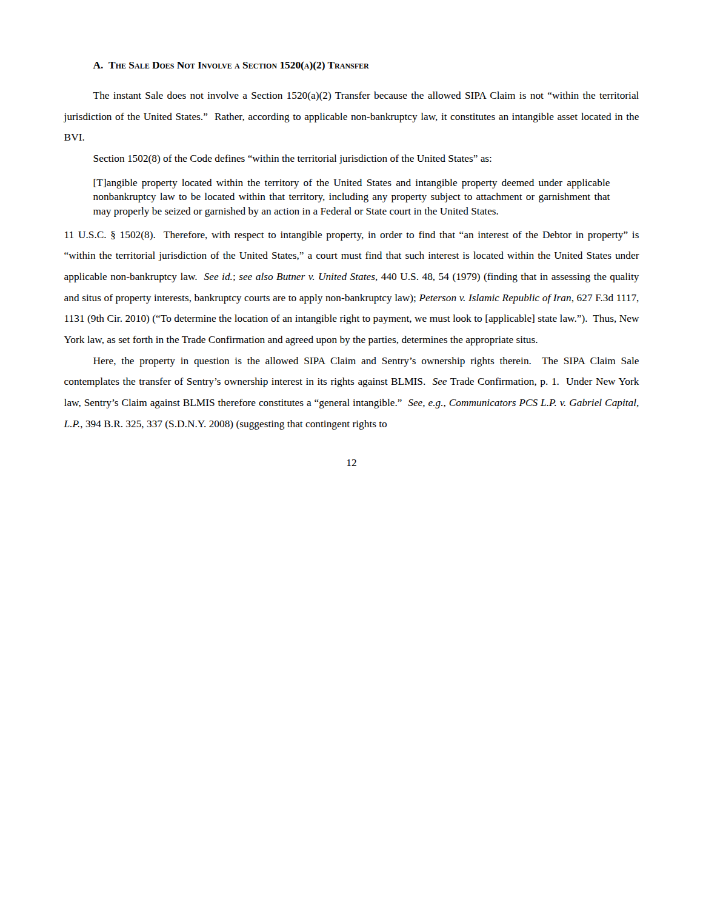A. The Sale Does Not Involve a Section 1520(a)(2) Transfer
The instant Sale does not involve a Section 1520(a)(2) Transfer because the allowed SIPA Claim is not “within the territorial jurisdiction of the United States.” Rather, according to applicable non-bankruptcy law, it constitutes an intangible asset located in the BVI.
Section 1502(8) of the Code defines “within the territorial jurisdiction of the United States” as:
[T]angible property located within the territory of the United States and intangible property deemed under applicable nonbankruptcy law to be located within that territory, including any property subject to attachment or garnishment that may properly be seized or garnished by an action in a Federal or State court in the United States.
11 U.S.C. § 1502(8). Therefore, with respect to intangible property, in order to find that “an interest of the Debtor in property” is “within the territorial jurisdiction of the United States,” a court must find that such interest is located within the United States under applicable non-bankruptcy law. See id.; see also Butner v. United States, 440 U.S. 48, 54 (1979) (finding that in assessing the quality and situs of property interests, bankruptcy courts are to apply non-bankruptcy law); Peterson v. Islamic Republic of Iran, 627 F.3d 1117, 1131 (9th Cir. 2010) (“To determine the location of an intangible right to payment, we must look to [applicable] state law.”). Thus, New York law, as set forth in the Trade Confirmation and agreed upon by the parties, determines the appropriate situs.
Here, the property in question is the allowed SIPA Claim and Sentry’s ownership rights therein. The SIPA Claim Sale contemplates the transfer of Sentry’s ownership interest in its rights against BLMIS. See Trade Confirmation, p. 1. Under New York law, Sentry’s Claim against BLMIS therefore constitutes a “general intangible.” See, e.g., Communicators PCS L.P. v. Gabriel Capital, L.P., 394 B.R. 325, 337 (S.D.N.Y. 2008) (suggesting that contingent rights to
12